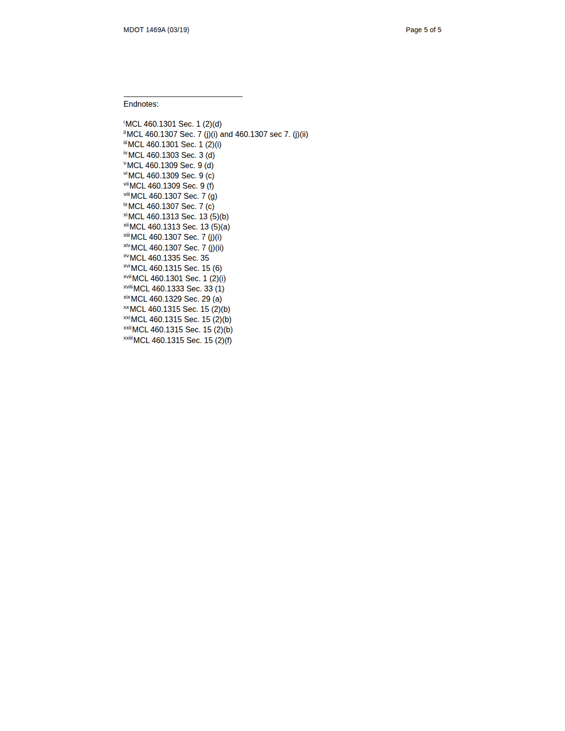MDOT 1469A (03/19) Page 5 of 5
Endnotes:
i MCL 460.1301 Sec. 1 (2)(d)
ii MCL 460.1307 Sec. 7 (j)(i) and 460.1307 sec 7. (j)(ii)
iii MCL 460.1301 Sec. 1 (2)(i)
iv MCL 460.1303 Sec. 3 (d)
v MCL 460.1309 Sec. 9 (d)
vi MCL 460.1309 Sec. 9 (c)
vii MCL 460.1309 Sec. 9 (f)
viii MCL 460.1307 Sec. 7 (g)
ix MCL 460.1307 Sec. 7 (c)
xi MCL 460.1313 Sec. 13 (5)(b)
xii MCL 460.1313 Sec. 13 (5)(a)
xiii MCL 460.1307 Sec. 7 (j)(i)
xiv MCL 460.1307 Sec. 7 (j)(ii)
xv MCL 460.1335 Sec. 35
xvi MCL 460.1315 Sec. 15 (6)
xvii MCL 460.1301 Sec. 1 (2)(i)
xviii MCL 460.1333 Sec. 33 (1)
xix MCL 460.1329 Sec. 29 (a)
xx MCL 460.1315 Sec. 15 (2)(b)
xxi MCL 460.1315 Sec. 15 (2)(b)
xxii MCL 460.1315 Sec. 15 (2)(b)
xxiii MCL 460.1315 Sec. 15 (2)(f)